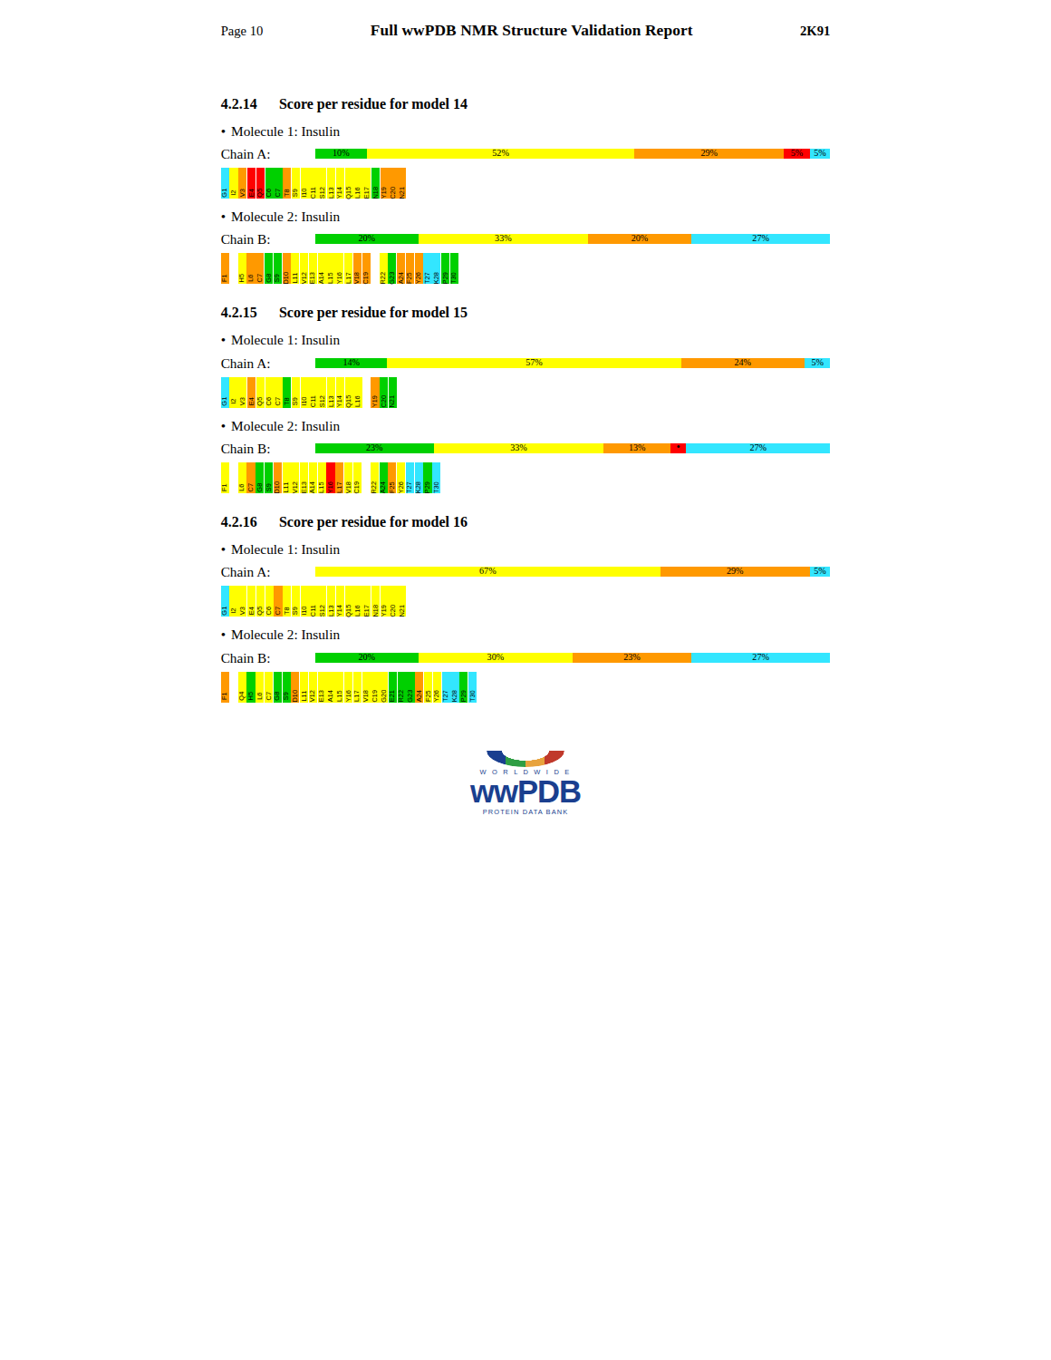Page 10
Full wwPDB NMR Structure Validation Report
2K91
4.2.14 Score per residue for model 14
•Molecule 1: Insulin
Chain A:
10%
52%
29%
5%
5%
G1
I2
V3
E4
Q5
C6
C7
T8
S9
I10
C11
S12
L13
Y14
Q15
L16
E17
N18
Y19
C20
N21
•Molecule 2: Insulin
Chain B:
20%
33%
20%
27%
F1
H5
L6
C7
G8
S9
D10
L11
V12
E13
A14
L15
Y16
L17
V18
C19
R22
G23
A24
F25
Y26
T27
K28
P29
T30
4.2.15 Score per residue for model 15
•Molecule 1: Insulin
Chain A:
14%
57%
24%
5%
G1
I2
V3
E4
Q5
C6
C7
T8
S9
I10
C11
S12
L13
Y14
Q15
L16
Y19
C20
N21
•Molecule 2: Insulin
Chain B:
23%
33%
13%
•
27%
F1
L6
C7
G8
S9
D10
L11
V12
E13
A14
L15
Y16
L17
V18
C19
R22
A24
F25
Y26
T27
K28
P29
T30
4.2.16 Score per residue for model 16
•Molecule 1: Insulin
Chain A:
67%
29%
5%
G1
I2
V3
E4
Q5
C6
C7
T8
S9
I10
C11
S12
L13
Y14
Q15
L16
E17
N18
Y19
C20
N21
•Molecule 2: Insulin
Chain B:
20%
30%
23%
27%
F1
Q4
H5
L6
C7
G8
S9
D10
L11
V12
E13
A14
L15
Y16
L17
V18
C19
G20
E21
R22
G23
A24
F25
Y26
T27
K28
P29
T30
W O R L D W I D E
ww PDB
PROTEIN DATA BANK